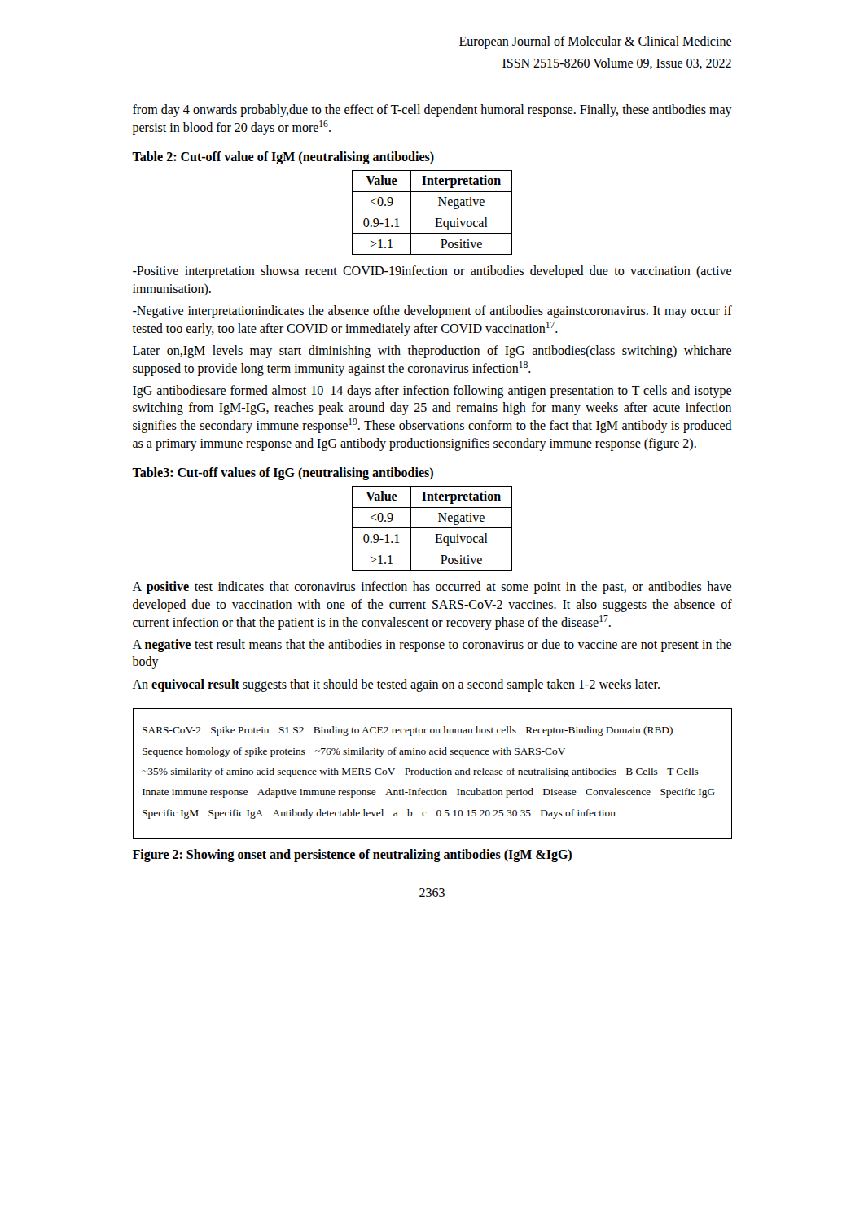European Journal of Molecular & Clinical Medicine
ISSN 2515-8260 Volume 09, Issue 03, 2022
from day 4 onwards probably,due to the effect of T-cell dependent humoral response. Finally, these antibodies may persist in blood for 20 days or more16.
Table 2: Cut-off value of IgM (neutralising antibodies)
| Value | Interpretation |
| --- | --- |
| <0.9 | Negative |
| 0.9-1.1 | Equivocal |
| >1.1 | Positive |
-Positive interpretation showsa recent COVID-19infection or antibodies developed due to vaccination (active immunisation).
-Negative interpretationindicates the absence ofthe development of antibodies againstcoronavirus. It may occur if tested too early, too late after COVID or immediately after COVID vaccination17.
Later on,IgM levels may start diminishing with theproduction of IgG antibodies(class switching) whichare supposed to provide long term immunity against the coronavirus infection18.
IgG antibodiesare formed almost 10–14 days after infection following antigen presentation to T cells and isotype switching from IgM-IgG, reaches peak around day 25 and remains high for many weeks after acute infection signifies the secondary immune response19. These observations conform to the fact that IgM antibody is produced as a primary immune response and IgG antibody productionsignifies secondary immune response (figure 2).
Table3: Cut-off values of IgG (neutralising antibodies)
| Value | Interpretation |
| --- | --- |
| <0.9 | Negative |
| 0.9-1.1 | Equivocal |
| >1.1 | Positive |
A positive test indicates that coronavirus infection has occurred at some point in the past, or antibodies have developed due to vaccination with one of the current SARS-CoV-2 vaccines. It also suggests the absence of current infection or that the patient is in the convalescent or recovery phase of the disease17.
A negative test result means that the antibodies in response to coronavirus or due to vaccine are not present in the body
An equivocal result suggests that it should be tested again on a second sample taken 1-2 weeks later.
SARS-CoV-2 Spike Protein S1 S2 Binding to ACE2 receptor on human host cells Receptor-Binding Domain (RBD) Sequence homology of spike proteins ~76% similarity of amino acid sequence with SARS-CoV ~35% similarity of amino acid sequence with MERS-CoV Production and release of neutralising antibodies B Cells T Cells Innate immune response Adaptive immune response Anti-Infection Incubation period Disease Convalescence Specific IgG Specific IgM Specific IgA Antibody detectable level a b c 0 5 10 15 20 25 30 35 Days of infection
Figure 2: Showing onset and persistence of neutralizing antibodies (IgM &IgG)
2363